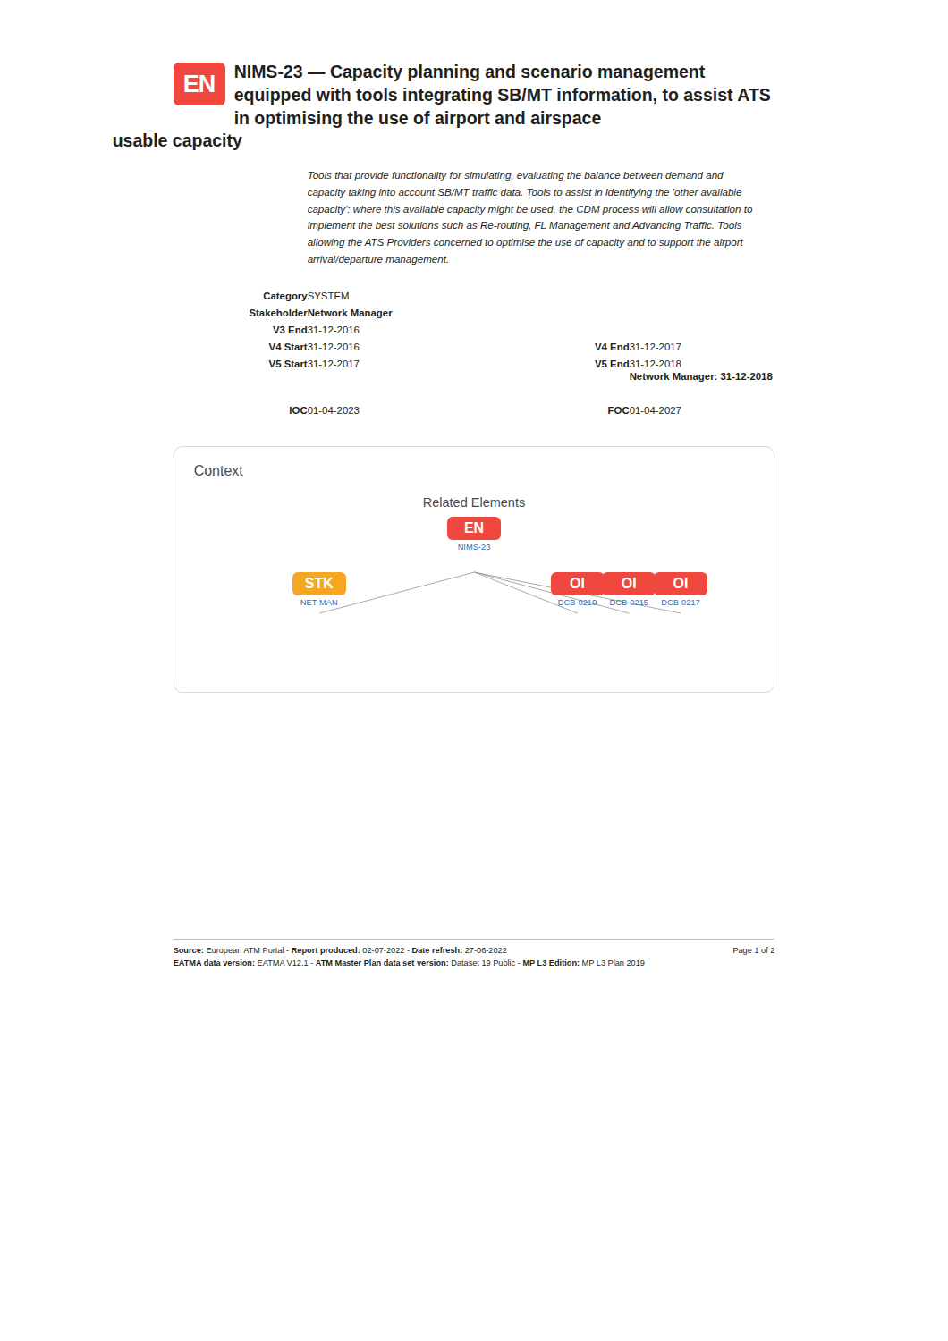EN
NIMS-23 — Capacity planning and scenario management equipped with tools integrating SB/MT information, to assist ATS in optimising the use of airport and airspace
usable capacity
Tools that provide functionality for simulating, evaluating the balance between demand and capacity taking into account SB/MT traffic data. Tools to assist in identifying the 'other available capacity': where this available capacity might be used, the CDM process will allow consultation to implement the best solutions such as Re-routing, FL Management and Advancing Traffic. Tools allowing the ATS Providers concerned to optimise the use of capacity and to support the airport arrival/departure management.
| Category | SYSTEM | | |
| Stakeholder | Network Manager | | |
| V3 End | 31-12-2016 | | |
| V4 Start | 31-12-2016 | V4 End | 31-12-2017 |
| V5 Start | 31-12-2017 | V5 End | 31-12-2018 Network Manager: 31-12-2018 |
| IOC | 01-04-2023 | FOC | 01-04-2027 |
Context
Related Elements
EN NIMS-23
STK NET-MAN
OI DCB-0210
OI DCB-0215
OI DCB-0217
Source: European ATM Portal - Report produced: 02-07-2022 - Date refresh: 27-06-2022
EATMA data version: EATMA V12.1 - ATM Master Plan data set version: Dataset 19 Public - MP L3 Edition: MP L3 Plan 2019
Page 1 of 2